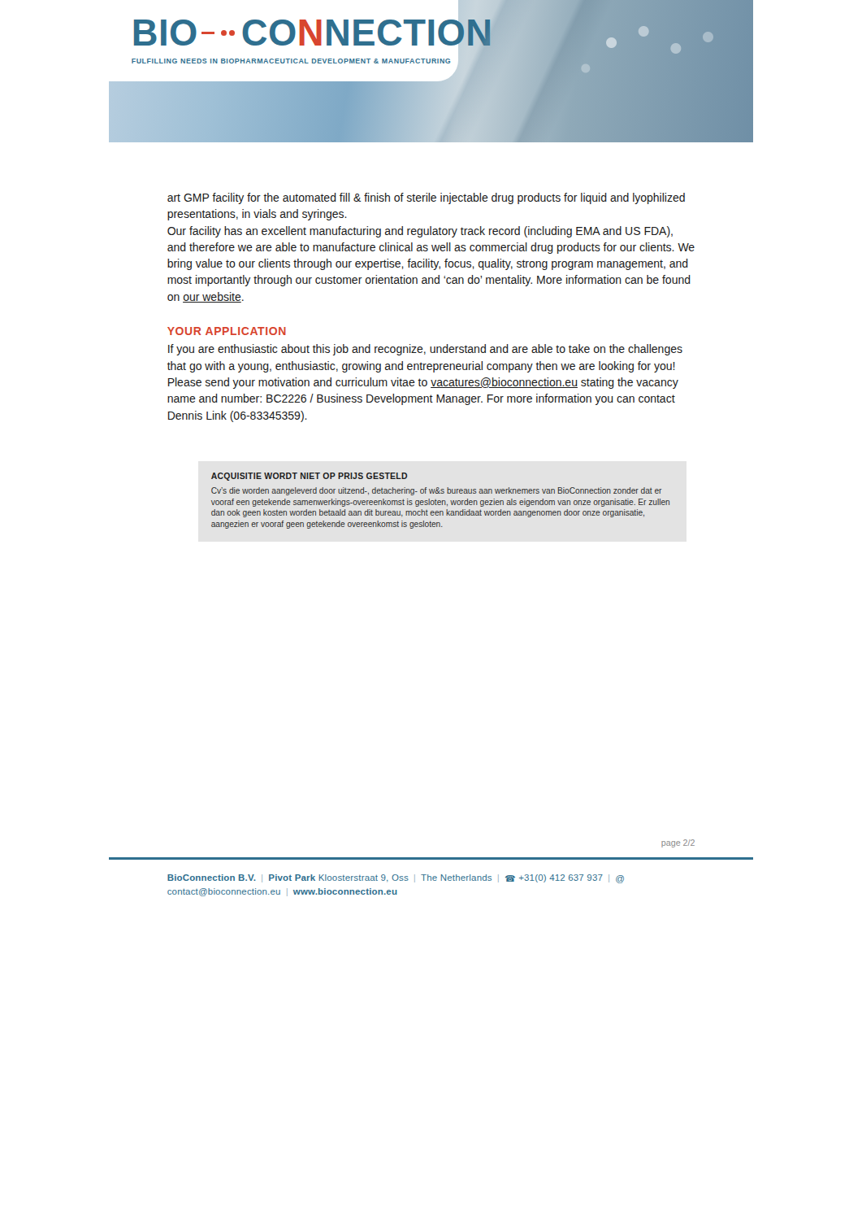BIO CONNECTION
FULFILLING NEEDS IN BIOPHARMACEUTICAL DEVELOPMENT & MANUFACTURING
art GMP facility for the automated fill & finish of sterile injectable drug products for liquid and lyophilized presentations, in vials and syringes.
Our facility has an excellent manufacturing and regulatory track record (including EMA and US FDA), and therefore we are able to manufacture clinical as well as commercial drug products for our clients. We bring value to our clients through our expertise, facility, focus, quality, strong program management, and most importantly through our customer orientation and ‘can do’ mentality. More information can be found on our website.
Your application
If you are enthusiastic about this job and recognize, understand and are able to take on the challenges that go with a young, enthusiastic, growing and entrepreneurial company then we are looking for you! Please send your motivation and curriculum vitae to vacatures@bioconnection.eu stating the vacancy name and number: BC2226 / Business Development Manager. For more information you can contact Dennis Link (06-83345359).
ACQUISITIE WORDT NIET OP PRIJS GESTELD
Cv’s die worden aangeleverd door uitzend-, detachering- of w&s bureaus aan werknemers van BioConnection zonder dat er vooraf een getekende samenwerkings-overeenkomst is gesloten, worden gezien als eigendom van onze organisatie. Er zullen dan ook geen kosten worden betaald aan dit bureau, mocht een kandidaat worden aangenomen door onze organisatie, aangezien er vooraf geen getekende overeenkomst is gesloten.
page 2/2
BioConnection B.V.|Pivot Park Kloosterstraat 9, Oss|The Netherlands|☎+31(0) 412 637 937|@contact@bioconnection.eu|www.bioconnection.eu